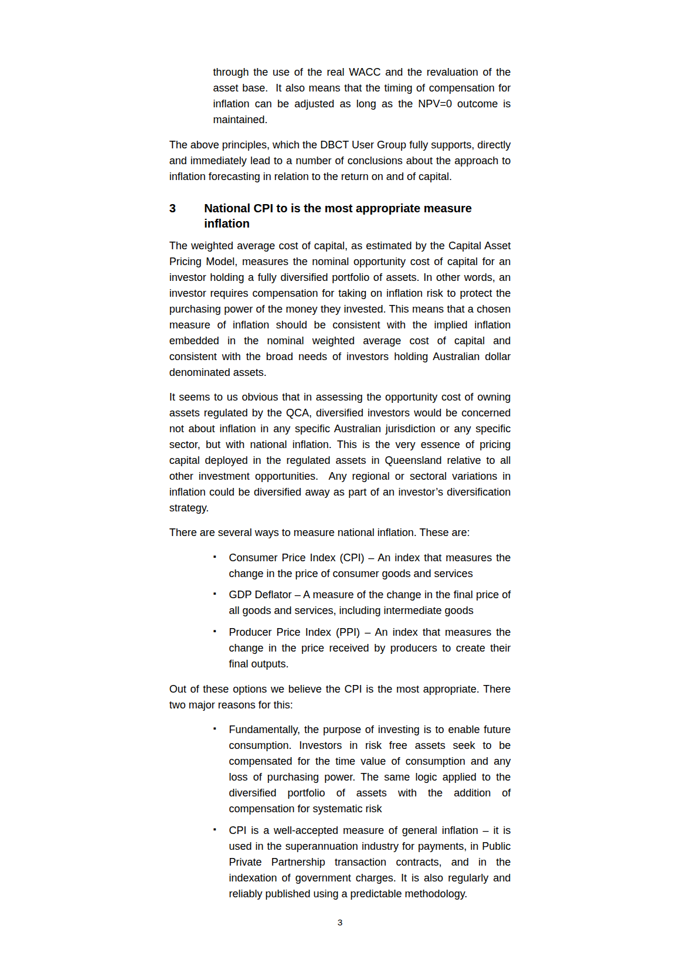through the use of the real WACC and the revaluation of the asset base. It also means that the timing of compensation for inflation can be adjusted as long as the NPV=0 outcome is maintained.
The above principles, which the DBCT User Group fully supports, directly and immediately lead to a number of conclusions about the approach to inflation forecasting in relation to the return on and of capital.
3 National CPI to is the most appropriate measure inflation
The weighted average cost of capital, as estimated by the Capital Asset Pricing Model, measures the nominal opportunity cost of capital for an investor holding a fully diversified portfolio of assets. In other words, an investor requires compensation for taking on inflation risk to protect the purchasing power of the money they invested. This means that a chosen measure of inflation should be consistent with the implied inflation embedded in the nominal weighted average cost of capital and consistent with the broad needs of investors holding Australian dollar denominated assets.
It seems to us obvious that in assessing the opportunity cost of owning assets regulated by the QCA, diversified investors would be concerned not about inflation in any specific Australian jurisdiction or any specific sector, but with national inflation. This is the very essence of pricing capital deployed in the regulated assets in Queensland relative to all other investment opportunities. Any regional or sectoral variations in inflation could be diversified away as part of an investor’s diversification strategy.
There are several ways to measure national inflation. These are:
Consumer Price Index (CPI) – An index that measures the change in the price of consumer goods and services
GDP Deflator – A measure of the change in the final price of all goods and services, including intermediate goods
Producer Price Index (PPI) – An index that measures the change in the price received by producers to create their final outputs.
Out of these options we believe the CPI is the most appropriate. There two major reasons for this:
Fundamentally, the purpose of investing is to enable future consumption. Investors in risk free assets seek to be compensated for the time value of consumption and any loss of purchasing power. The same logic applied to the diversified portfolio of assets with the addition of compensation for systematic risk
CPI is a well-accepted measure of general inflation – it is used in the superannuation industry for payments, in Public Private Partnership transaction contracts, and in the indexation of government charges. It is also regularly and reliably published using a predictable methodology.
3